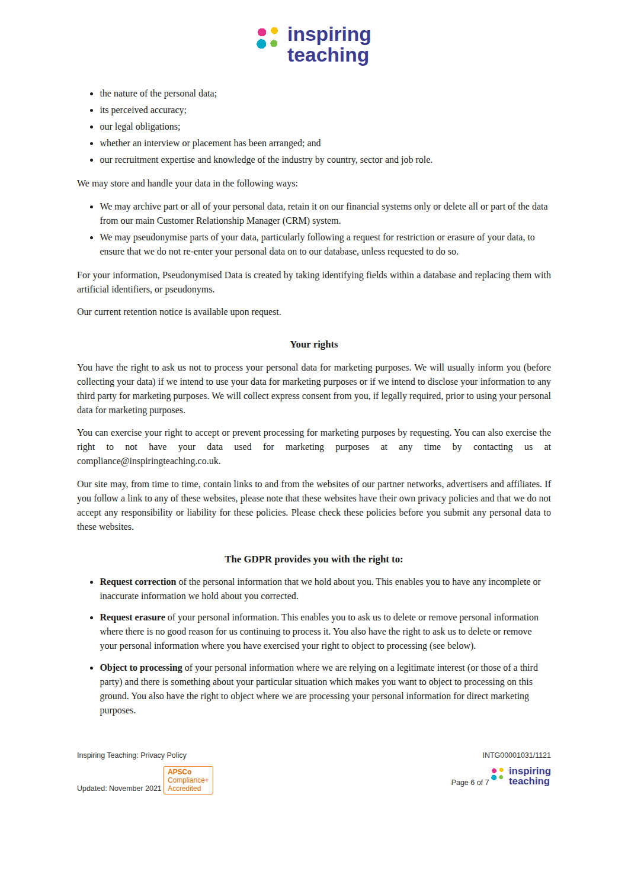inspiring
teaching
the nature of the personal data;
its perceived accuracy;
our legal obligations;
whether an interview or placement has been arranged; and
our recruitment expertise and knowledge of the industry by country, sector and job role.
We may store and handle your data in the following ways:
We may archive part or all of your personal data, retain it on our financial systems only or delete all or part of the data from our main Customer Relationship Manager (CRM) system.
We may pseudonymise parts of your data, particularly following a request for restriction or erasure of your data, to ensure that we do not re-enter your personal data on to our database, unless requested to do so.
For your information, Pseudonymised Data is created by taking identifying fields within a database and replacing them with artificial identifiers, or pseudonyms.
Our current retention notice is available upon request.
Your rights
You have the right to ask us not to process your personal data for marketing purposes. We will usually inform you (before collecting your data) if we intend to use your data for marketing purposes or if we intend to disclose your information to any third party for marketing purposes. We will collect express consent from you, if legally required, prior to using your personal data for marketing purposes.
You can exercise your right to accept or prevent processing for marketing purposes by requesting. You can also exercise the right to not have your data used for marketing purposes at any time by contacting us at compliance@inspiringteaching.co.uk.
Our site may, from time to time, contain links to and from the websites of our partner networks, advertisers and affiliates. If you follow a link to any of these websites, please note that these websites have their own privacy policies and that we do not accept any responsibility or liability for these policies. Please check these policies before you submit any personal data to these websites.
The GDPR provides you with the right to:
Request correction of the personal information that we hold about you. This enables you to have any incomplete or inaccurate information we hold about you corrected.
Request erasure of your personal information. This enables you to ask us to delete or remove personal information where there is no good reason for us continuing to process it. You also have the right to ask us to delete or remove your personal information where you have exercised your right to object to processing (see below).
Object to processing of your personal information where we are relying on a legitimate interest (or those of a third party) and there is something about your particular situation which makes you want to object to processing on this ground. You also have the right to object where we are processing your personal information for direct marketing purposes.
Inspiring Teaching: Privacy Policy
Updated: November 2021
APSCo
Compliance+
Accredited
INTG00001031/1121
Page 6 of 7
inspiring
teaching